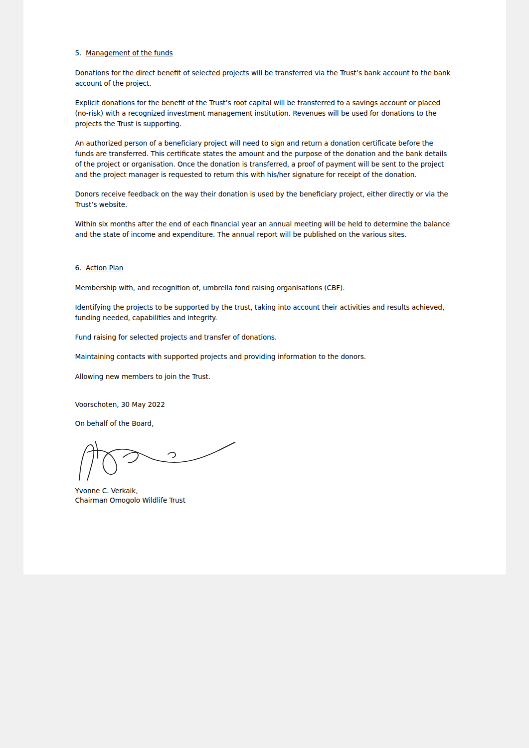5. Management of the funds
Donations for the direct benefit of selected projects will be transferred via the Trust’s bank account to the bank account of the project.
Explicit donations for the benefit of the Trust’s root capital will be transferred to a savings account or placed (no-risk) with a recognized investment management institution. Revenues will be used for donations to the projects the Trust is supporting.
An authorized person of a beneficiary project will need to sign and return a donation certificate before the funds are transferred. This certificate states the amount and the purpose of the donation and the bank details of the project or organisation. Once the donation is transferred, a proof of payment will be sent to the project and the project manager is requested to return this with his/her signature for receipt of the donation.
Donors receive feedback on the way their donation is used by the beneficiary project, either directly or via the Trust’s website.
Within six months after the end of each financial year an annual meeting will be held to determine the balance and the state of income and expenditure. The annual report will be published on the various sites.
6. Action Plan
Membership with, and recognition of, umbrella fond raising organisations (CBF).
Identifying the projects to be supported by the trust, taking into account their activities and results achieved, funding needed, capabilities and integrity.
Fund raising for selected projects and transfer of donations.
Maintaining contacts with supported projects and providing information to the donors.
Allowing new members to join the Trust.
Voorschoten, 30 May 2022
On behalf of the Board,
Signature
Yvonne C. Verkaik,
Chairman Omogolo Wildlife Trust